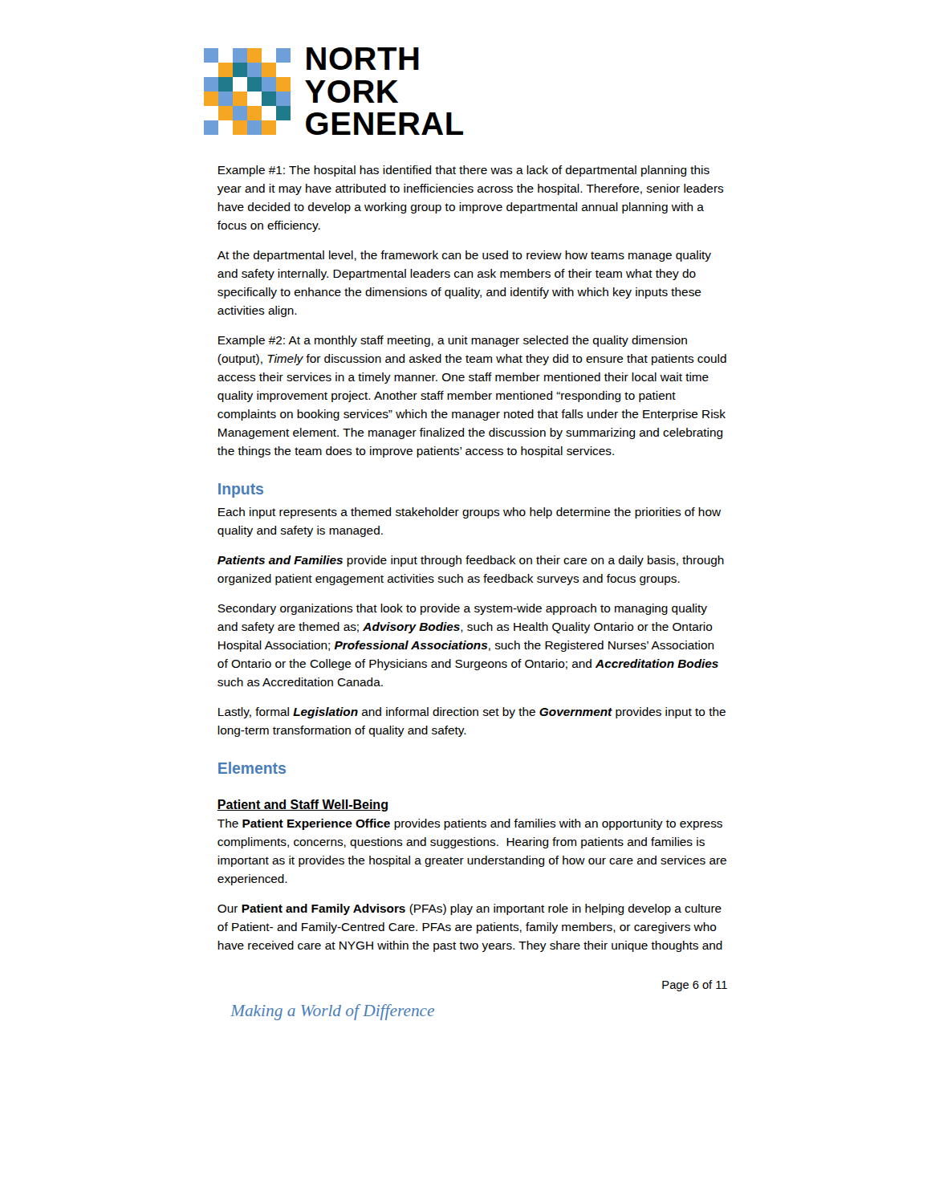NORTH
YORK
GENERAL
Example #1: The hospital has identified that there was a lack of departmental planning this year and it may have attributed to inefficiencies across the hospital. Therefore, senior leaders have decided to develop a working group to improve departmental annual planning with a focus on efficiency.
At the departmental level, the framework can be used to review how teams manage quality and safety internally. Departmental leaders can ask members of their team what they do specifically to enhance the dimensions of quality, and identify with which key inputs these activities align.
Example #2: At a monthly staff meeting, a unit manager selected the quality dimension (output), Timely for discussion and asked the team what they did to ensure that patients could access their services in a timely manner. One staff member mentioned their local wait time quality improvement project. Another staff member mentioned “responding to patient complaints on booking services” which the manager noted that falls under the Enterprise Risk Management element. The manager finalized the discussion by summarizing and celebrating the things the team does to improve patients’ access to hospital services.
Inputs
Each input represents a themed stakeholder groups who help determine the priorities of how quality and safety is managed.
Patients and Families provide input through feedback on their care on a daily basis, through organized patient engagement activities such as feedback surveys and focus groups.
Secondary organizations that look to provide a system-wide approach to managing quality and safety are themed as; Advisory Bodies, such as Health Quality Ontario or the Ontario Hospital Association; Professional Associations, such the Registered Nurses’ Association of Ontario or the College of Physicians and Surgeons of Ontario; and Accreditation Bodies such as Accreditation Canada.
Lastly, formal Legislation and informal direction set by the Government provides input to the long-term transformation of quality and safety.
Elements
Patient and Staff Well-Being
The Patient Experience Office provides patients and families with an opportunity to express compliments, concerns, questions and suggestions. Hearing from patients and families is important as it provides the hospital a greater understanding of how our care and services are experienced.
Our Patient and Family Advisors (PFAs) play an important role in helping develop a culture of Patient- and Family-Centred Care. PFAs are patients, family members, or caregivers who have received care at NYGH within the past two years. They share their unique thoughts and
Page 6 of 11
Making a World of Difference